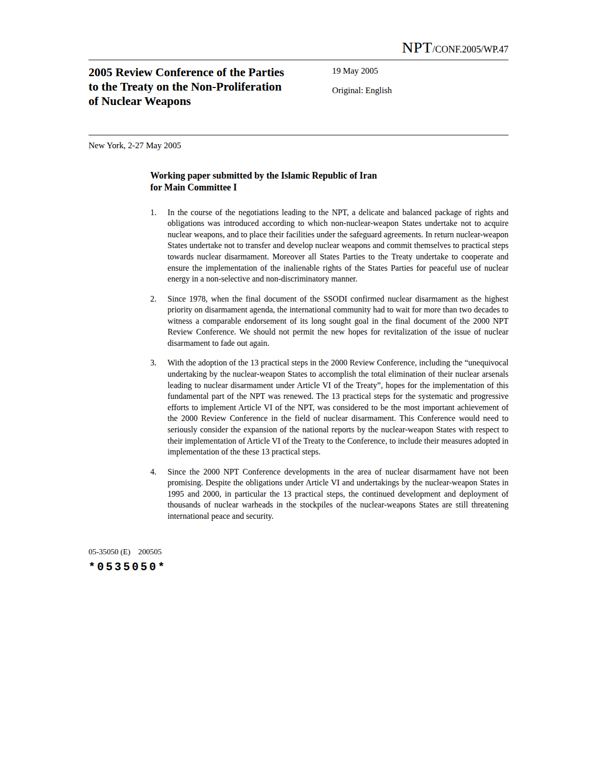NPT/CONF.2005/WP.47
| 2005 Review Conference of the Parties to the Treaty on the Non-Proliferation of Nuclear Weapons | 19 May 2005 Original: English |
New York, 2-27 May 2005
Working paper submitted by the Islamic Republic of Iran
for Main Committee I
1. In the course of the negotiations leading to the NPT, a delicate and balanced package of rights and obligations was introduced according to which non-nuclear-weapon States undertake not to acquire nuclear weapons, and to place their facilities under the safeguard agreements. In return nuclear-weapon States undertake not to transfer and develop nuclear weapons and commit themselves to practical steps towards nuclear disarmament. Moreover all States Parties to the Treaty undertake to cooperate and ensure the implementation of the inalienable rights of the States Parties for peaceful use of nuclear energy in a non-selective and non-discriminatory manner.
2. Since 1978, when the final document of the SSODI confirmed nuclear disarmament as the highest priority on disarmament agenda, the international community had to wait for more than two decades to witness a comparable endorsement of its long sought goal in the final document of the 2000 NPT Review Conference. We should not permit the new hopes for revitalization of the issue of nuclear disarmament to fade out again.
3. With the adoption of the 13 practical steps in the 2000 Review Conference, including the “unequivocal undertaking by the nuclear-weapon States to accomplish the total elimination of their nuclear arsenals leading to nuclear disarmament under Article VI of the Treaty”, hopes for the implementation of this fundamental part of the NPT was renewed. The 13 practical steps for the systematic and progressive efforts to implement Article VI of the NPT, was considered to be the most important achievement of the 2000 Review Conference in the field of nuclear disarmament. This Conference would need to seriously consider the expansion of the national reports by the nuclear-weapon States with respect to their implementation of Article VI of the Treaty to the Conference, to include their measures adopted in implementation of the these 13 practical steps.
4. Since the 2000 NPT Conference developments in the area of nuclear disarmament have not been promising. Despite the obligations under Article VI and undertakings by the nuclear-weapon States in 1995 and 2000, in particular the 13 practical steps, the continued development and deployment of thousands of nuclear warheads in the stockpiles of the nuclear-weapons States are still threatening international peace and security.
05-35050 (E) 200505
*0535050*